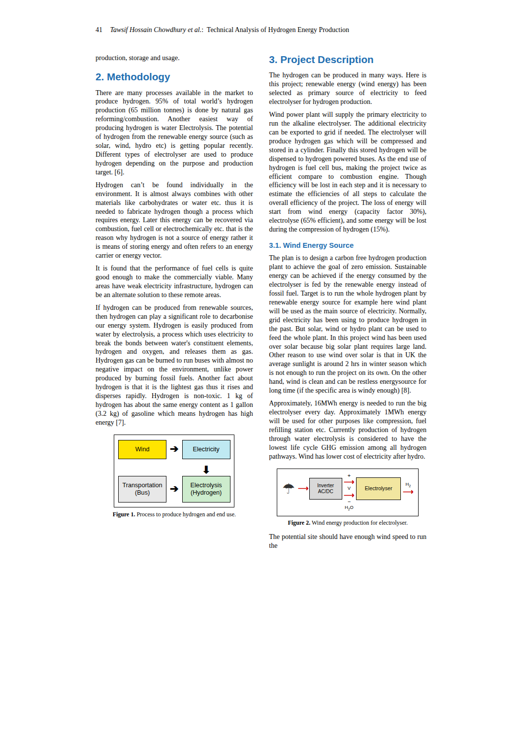41 Tawsif Hossain Chowdhury et al.: Technical Analysis of Hydrogen Energy Production
production, storage and usage.
2. Methodology
There are many processes available in the market to produce hydrogen. 95% of total world’s hydrogen production (65 million tonnes) is done by natural gas reforming/combustion. Another easiest way of producing hydrogen is water Electrolysis. The potential of hydrogen from the renewable energy source (such as solar, wind, hydro etc) is getting popular recently. Different types of electrolyser are used to produce hydrogen depending on the purpose and production target. [6].
Hydrogen can’t be found individually in the environment. It is almost always combines with other materials like carbohydrates or water etc. thus it is needed to fabricate hydrogen though a process which requires energy. Later this energy can be recovered via combustion, fuel cell or electrochemically etc. that is the reason why hydrogen is not a source of energy rather it is means of storing energy and often refers to an energy carrier or energy vector.
It is found that the performance of fuel cells is quite good enough to make the commercially viable. Many areas have weak electricity infrastructure, hydrogen can be an alternate solution to these remote areas.
If hydrogen can be produced from renewable sources, then hydrogen can play a significant role to decarbonise our energy system. Hydrogen is easily produced from water by electrolysis, a process which uses electricity to break the bonds between water's constituent elements, hydrogen and oxygen, and releases them as gas. Hydrogen gas can be burned to run buses with almost no negative impact on the environment, unlike power produced by burning fossil fuels. Another fact about hydrogen is that it is the lightest gas thus it rises and disperses rapidly. Hydrogen is non-toxic. 1 kg of hydrogen has about the same energy content as 1 gallon (3.2 kg) of gasoline which means hydrogen has high energy [7].
| Wind | ➔ | Electricity |
| | | ⬇ |
| Transportation (Bus) | ➔ | Electrolysis (Hydrogen) |
Figure 1. Process to produce hydrogen and end use.
3. Project Description
The hydrogen can be produced in many ways. Here is this project; renewable energy (wind energy) has been selected as primary source of electricity to feed electrolyser for hydrogen production.
Wind power plant will supply the primary electricity to run the alkaline electrolyser. The additional electricity can be exported to grid if needed. The electrolyser will produce hydrogen gas which will be compressed and stored in a cylinder. Finally this stored hydrogen will be dispensed to hydrogen powered buses. As the end use of hydrogen is fuel cell bus, making the project twice as efficient compare to combustion engine. Though efficiency will be lost in each step and it is necessary to estimate the efficiencies of all steps to calculate the overall efficiency of the project. The loss of energy will start from wind energy (capacity factor 30%), electrolyse (65% efficient), and some energy will be lost during the compression of hydrogen (15%).
3.1. Wind Energy Source
The plan is to design a carbon free hydrogen production plant to achieve the goal of zero emission. Sustainable energy can be achieved if the energy consumed by the electrolyser is fed by the renewable energy instead of fossil fuel. Target is to run the whole hydrogen plant by renewable energy source for example here wind plant will be used as the main source of electricity. Normally, grid electricity has been using to produce hydrogen in the past. But solar, wind or hydro plant can be used to feed the whole plant. In this project wind has been used over solar because big solar plant requires large land. Other reason to use wind over solar is that in UK the average sunlight is around 2 hrs in winter season which is not enough to run the project on its own. On the other hand, wind is clean and can be restless energysource for long time (if the specific area is windy enough) [8].
Approximately, 16MWh energy is needed to run the big electrolyser every day. Approximately 1MWh energy will be used for other purposes like compression, fuel refilling station etc. Currently production of hydrogen through water electrolysis is considered to have the lowest life cycle GHG emission among all hydrogen pathways. Wind has lower cost of electricity after hydro.
| ☂ | ⟶ | Inverter AC/DC | + ⟶ V ⟶ − | Electrolyser | H 2 ⟶ |
| | | | H 2 O | | |
Figure 2. Wind energy production for electrolyser.
The potential site should have enough wind speed to run the